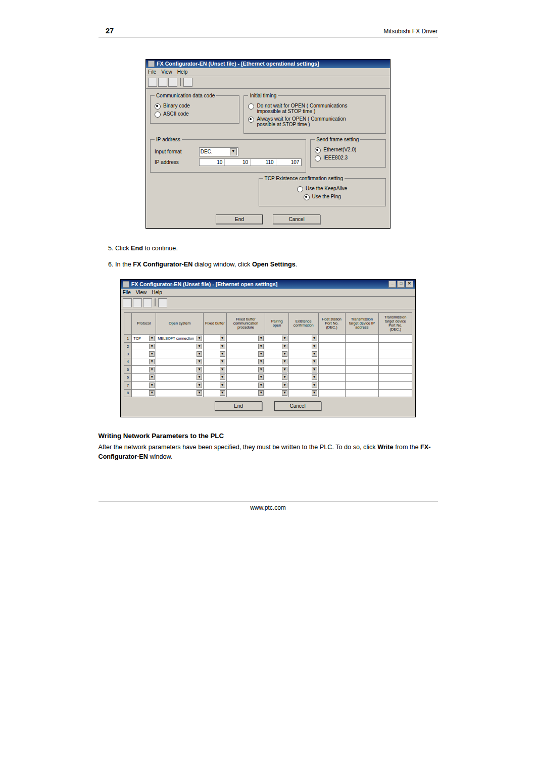27
Mitsubishi FX Driver
FX Configurator-EN (Unset file) - [Ethernet operational settings]
File View Help
Communication data code
Binary code
ASCII code
Initial timing
Do not wait for OPEN ( Communications
impossible at STOP time )
Always wait for OPEN ( Communication
possible at STOP time )
IP address
Input format DEC.▼
IP address
10
10
110
107
Send frame setting
Ethernet(V2.0)
IEEE802.3
TCP Existence confirmation setting
Use the KeepAlive
Use the Ping
End
Cancel
Click End to continue.
In the FX Configurator-EN dialog window, click Open Settings.
FX Configurator-EN (Unset file) - [Ethernet open settings]
_
□
✕
File View Help
| | Protocol | Open system | Fixed buffer | Fixed buffer communication procedure | Pairing open | Existence confirmation | Host station Port No. (DEC.) | Transmission target device IP address | Transmission target device Port No. (DEC.) |
| --- | --- | --- | --- | --- | --- | --- | --- | --- | --- |
| 1 | TCP ▼ | MELSOFT connection ▼ | ▼ | ▼ | ▼ | ▼ | | | |
| 2 | ▼ | ▼ | ▼ | ▼ | ▼ | ▼ | | | |
| 3 | ▼ | ▼ | ▼ | ▼ | ▼ | ▼ | | | |
| 4 | ▼ | ▼ | ▼ | ▼ | ▼ | ▼ | | | |
| 5 | ▼ | ▼ | ▼ | ▼ | ▼ | ▼ | | | |
| 6 | ▼ | ▼ | ▼ | ▼ | ▼ | ▼ | | | |
| 7 | ▼ | ▼ | ▼ | ▼ | ▼ | ▼ | | | |
| 8 | ▼ | ▼ | ▼ | ▼ | ▼ | ▼ | | | |
End
Cancel
Writing Network Parameters to the PLC
After the network parameters have been specified, they must be written to the PLC. To do so, click Write from the FX-Configurator-EN window.
www.ptc.com